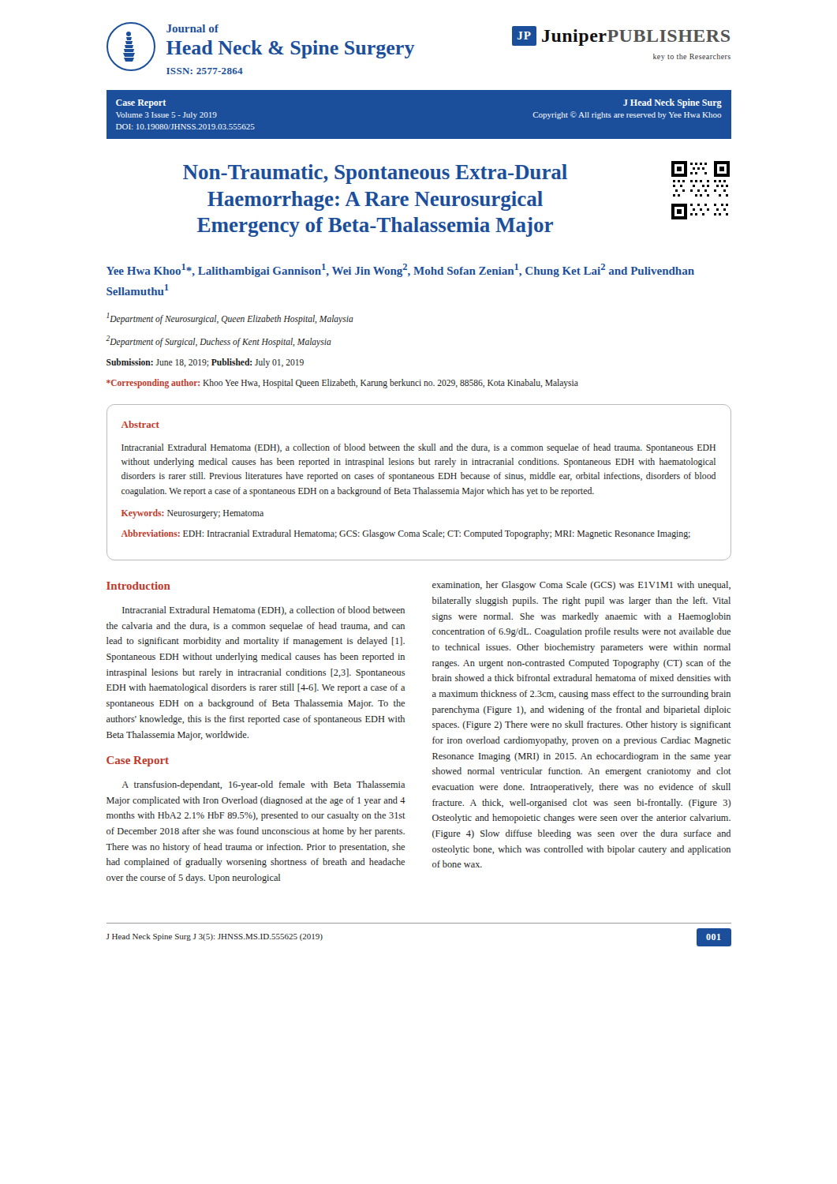Journal of
Head Neck & Spine Surgery
ISSN: 2577-2864
JP JuniperPUBLISHERS
key to the Researchers
Case Report
Volume 3 Issue 5 - July 2019
DOI: 10.19080/JHNSS.2019.03.555625
J Head Neck Spine Surg
Copyright © All rights are reserved by Yee Hwa Khoo
Non-Traumatic, Spontaneous Extra-Dural
Haemorrhage: A Rare Neurosurgical
Emergency of Beta-Thalassemia Major
Yee Hwa Khoo1*, Lalithambigai Gannison1, Wei Jin Wong2, Mohd Sofan Zenian1, Chung Ket Lai2 and Pulivendhan Sellamuthu1
1Department of Neurosurgical, Queen Elizabeth Hospital, Malaysia
2Department of Surgical, Duchess of Kent Hospital, Malaysia
Submission: June 18, 2019; Published: July 01, 2019
*Corresponding author: Khoo Yee Hwa, Hospital Queen Elizabeth, Karung berkunci no. 2029, 88586, Kota Kinabalu, Malaysia
Abstract
Intracranial Extradural Hematoma (EDH), a collection of blood between the skull and the dura, is a common sequelae of head trauma. Spontaneous EDH without underlying medical causes has been reported in intraspinal lesions but rarely in intracranial conditions. Spontaneous EDH with haematological disorders is rarer still. Previous literatures have reported on cases of spontaneous EDH because of sinus, middle ear, orbital infections, disorders of blood coagulation. We report a case of a spontaneous EDH on a background of Beta Thalassemia Major which has yet to be reported.
Keywords: Neurosurgery; Hematoma
Abbreviations: EDH: Intracranial Extradural Hematoma; GCS: Glasgow Coma Scale; CT: Computed Topography; MRI: Magnetic Resonance Imaging;
Introduction
Intracranial Extradural Hematoma (EDH), a collection of blood between the calvaria and the dura, is a common sequelae of head trauma, and can lead to significant morbidity and mortality if management is delayed [1]. Spontaneous EDH without underlying medical causes has been reported in intraspinal lesions but rarely in intracranial conditions [2,3]. Spontaneous EDH with haematological disorders is rarer still [4-6]. We report a case of a spontaneous EDH on a background of Beta Thalassemia Major. To the authors' knowledge, this is the first reported case of spontaneous EDH with Beta Thalassemia Major, worldwide.
Case Report
A transfusion-dependant, 16-year-old female with Beta Thalassemia Major complicated with Iron Overload (diagnosed at the age of 1 year and 4 months with HbA2 2.1% HbF 89.5%), presented to our casualty on the 31st of December 2018 after she was found unconscious at home by her parents. There was no history of head trauma or infection. Prior to presentation, she had complained of gradually worsening shortness of breath and headache over the course of 5 days. Upon neurological
examination, her Glasgow Coma Scale (GCS) was E1V1M1 with unequal, bilaterally sluggish pupils. The right pupil was larger than the left. Vital signs were normal. She was markedly anaemic with a Haemoglobin concentration of 6.9g/dL. Coagulation profile results were not available due to technical issues. Other biochemistry parameters were within normal ranges. An urgent non-contrasted Computed Topography (CT) scan of the brain showed a thick bifrontal extradural hematoma of mixed densities with a maximum thickness of 2.3cm, causing mass effect to the surrounding brain parenchyma (Figure 1), and widening of the frontal and biparietal diploic spaces. (Figure 2) There were no skull fractures. Other history is significant for iron overload cardiomyopathy, proven on a previous Cardiac Magnetic Resonance Imaging (MRI) in 2015. An echocardiogram in the same year showed normal ventricular function. An emergent craniotomy and clot evacuation were done. Intraoperatively, there was no evidence of skull fracture. A thick, well-organised clot was seen bi-frontally. (Figure 3) Osteolytic and hemopoietic changes were seen over the anterior calvarium. (Figure 4) Slow diffuse bleeding was seen over the dura surface and osteolytic bone, which was controlled with bipolar cautery and application of bone wax.
J Head Neck Spine Surg J 3(5): JHNSS.MS.ID.555625 (2019)
001